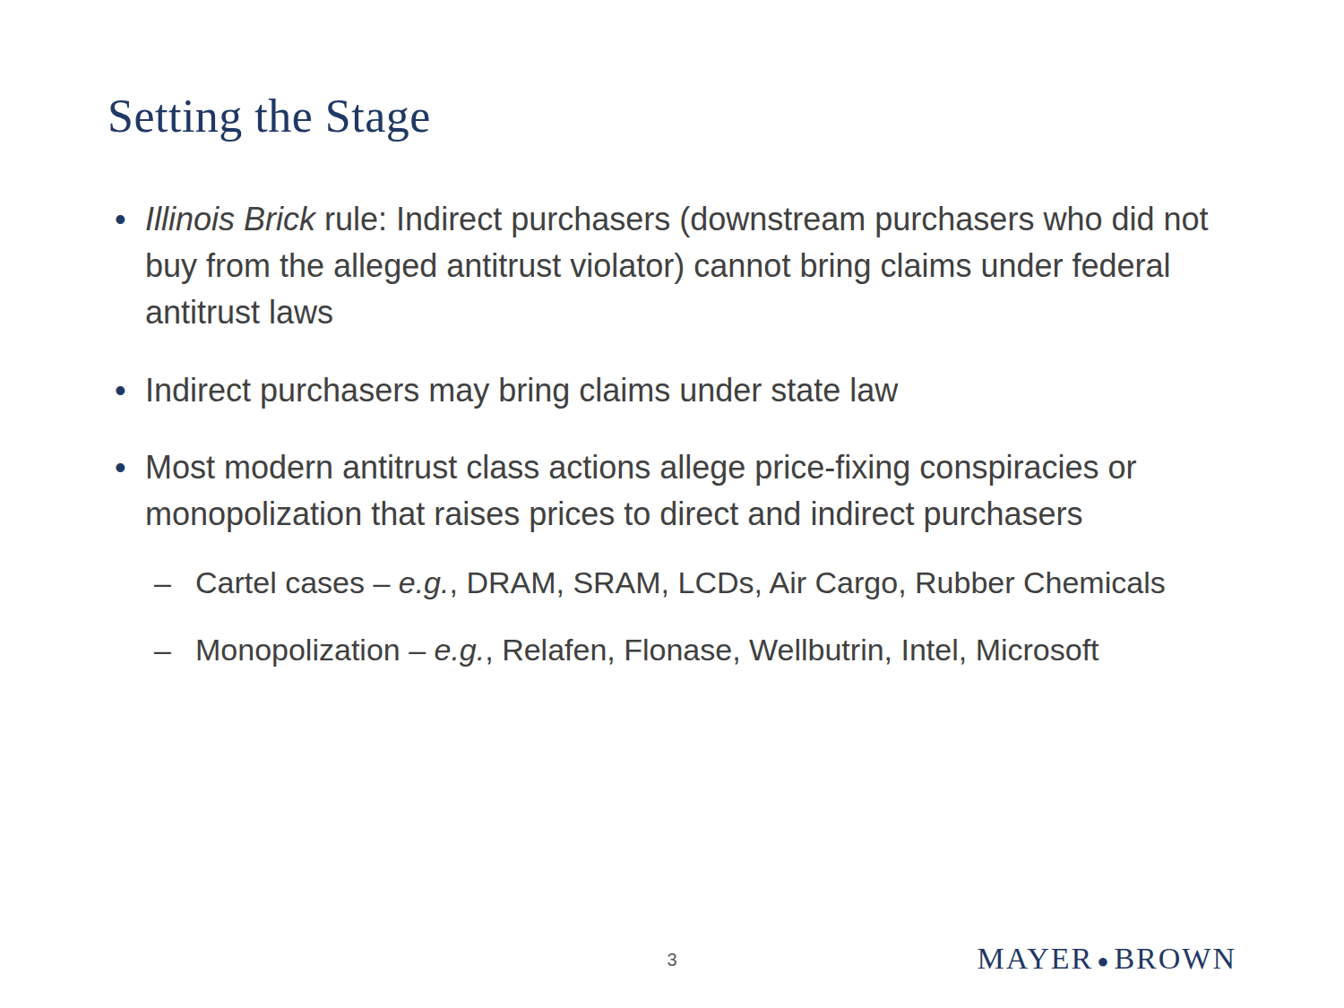Setting the Stage
Illinois Brick rule: Indirect purchasers (downstream purchasers who did not buy from the alleged antitrust violator) cannot bring claims under federal antitrust laws
Indirect purchasers may bring claims under state law
Most modern antitrust class actions allege price-fixing conspiracies or monopolization that raises prices to direct and indirect purchasers
Cartel cases – e.g., DRAM, SRAM, LCDs, Air Cargo, Rubber Chemicals
Monopolization – e.g., Relafen, Flonase, Wellbutrin, Intel, Microsoft
3
MAYER●BROWN